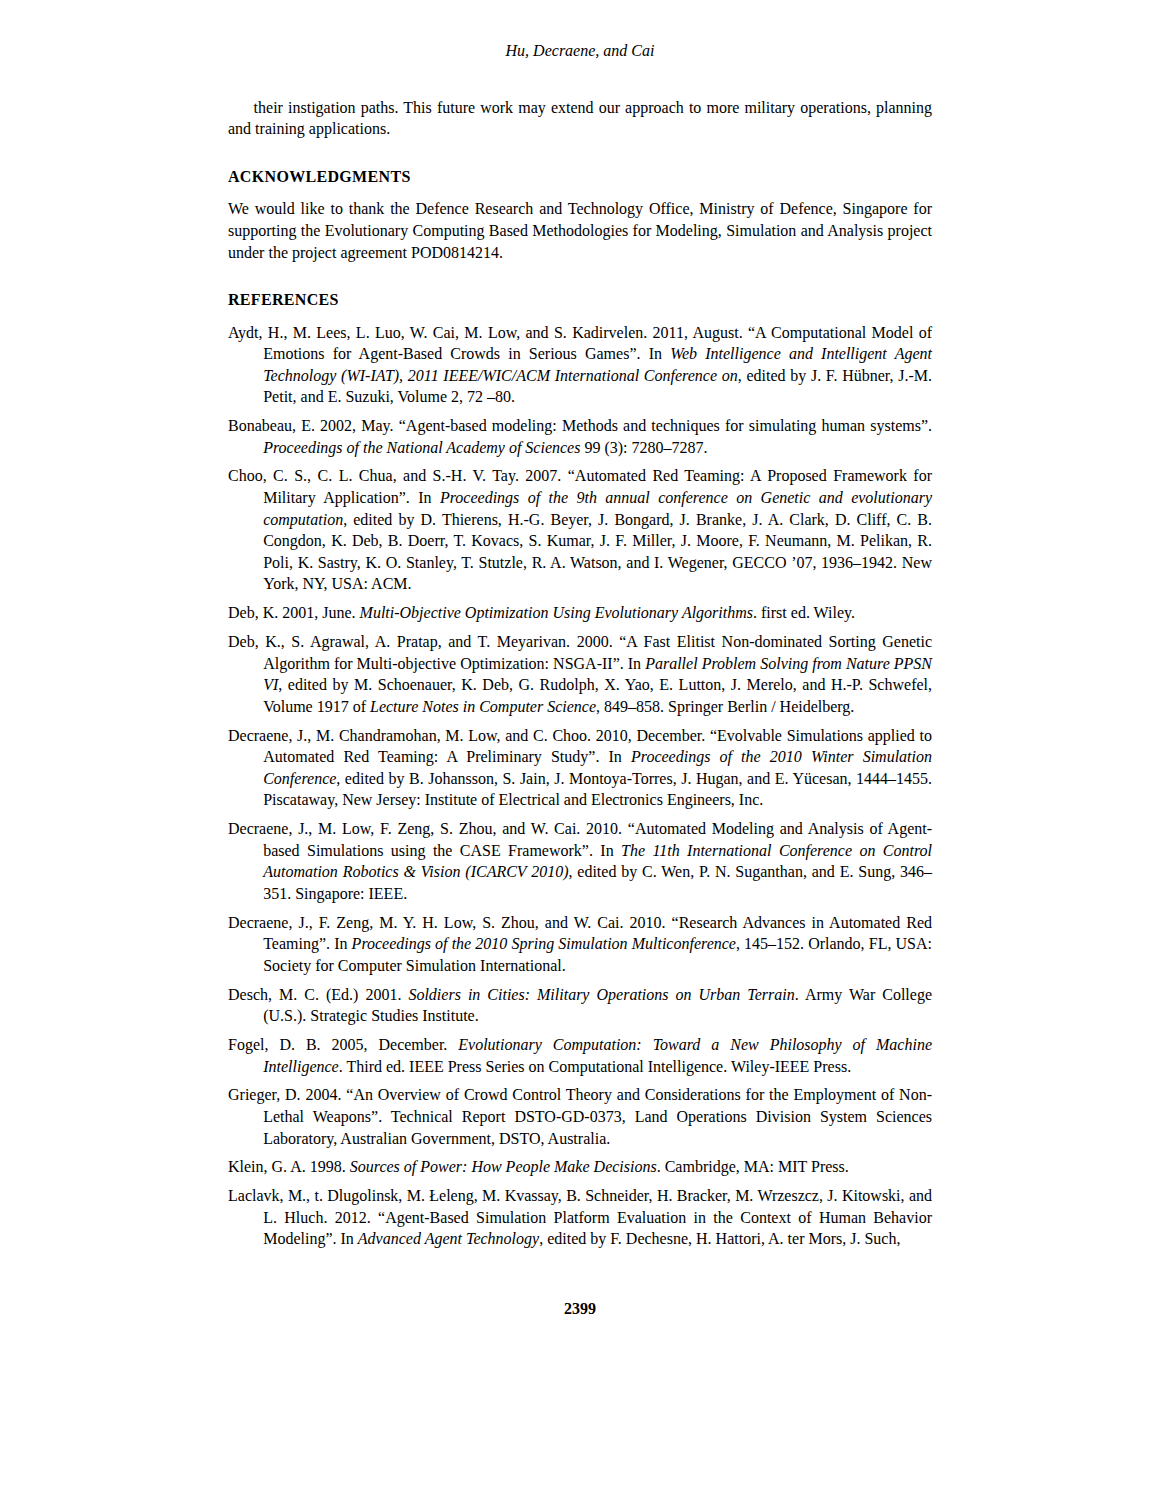Hu, Decraene, and Cai
their instigation paths. This future work may extend our approach to more military operations, planning and training applications.
Acknowledgments
We would like to thank the Defence Research and Technology Office, Ministry of Defence, Singapore for supporting the Evolutionary Computing Based Methodologies for Modeling, Simulation and Analysis project under the project agreement POD0814214.
References
Aydt, H., M. Lees, L. Luo, W. Cai, M. Low, and S. Kadirvelen. 2011, August. “A Computational Model of Emotions for Agent-Based Crowds in Serious Games”. In Web Intelligence and Intelligent Agent Technology (WI-IAT), 2011 IEEE/WIC/ACM International Conference on, edited by J. F. Hübner, J.-M. Petit, and E. Suzuki, Volume 2, 72 –80.
Bonabeau, E. 2002, May. “Agent-based modeling: Methods and techniques for simulating human systems”. Proceedings of the National Academy of Sciences 99 (3): 7280–7287.
Choo, C. S., C. L. Chua, and S.-H. V. Tay. 2007. “Automated Red Teaming: A Proposed Framework for Military Application”. In Proceedings of the 9th annual conference on Genetic and evolutionary computation, edited by D. Thierens, H.-G. Beyer, J. Bongard, J. Branke, J. A. Clark, D. Cliff, C. B. Congdon, K. Deb, B. Doerr, T. Kovacs, S. Kumar, J. F. Miller, J. Moore, F. Neumann, M. Pelikan, R. Poli, K. Sastry, K. O. Stanley, T. Stutzle, R. A. Watson, and I. Wegener, GECCO ’07, 1936–1942. New York, NY, USA: ACM.
Deb, K. 2001, June. Multi-Objective Optimization Using Evolutionary Algorithms. first ed. Wiley.
Deb, K., S. Agrawal, A. Pratap, and T. Meyarivan. 2000. “A Fast Elitist Non-dominated Sorting Genetic Algorithm for Multi-objective Optimization: NSGA-II”. In Parallel Problem Solving from Nature PPSN VI, edited by M. Schoenauer, K. Deb, G. Rudolph, X. Yao, E. Lutton, J. Merelo, and H.-P. Schwefel, Volume 1917 of Lecture Notes in Computer Science, 849–858. Springer Berlin / Heidelberg.
Decraene, J., M. Chandramohan, M. Low, and C. Choo. 2010, December. “Evolvable Simulations applied to Automated Red Teaming: A Preliminary Study”. In Proceedings of the 2010 Winter Simulation Conference, edited by B. Johansson, S. Jain, J. Montoya-Torres, J. Hugan, and E. Yücesan, 1444–1455. Piscataway, New Jersey: Institute of Electrical and Electronics Engineers, Inc.
Decraene, J., M. Low, F. Zeng, S. Zhou, and W. Cai. 2010. “Automated Modeling and Analysis of Agent-based Simulations using the CASE Framework”. In The 11th International Conference on Control Automation Robotics & Vision (ICARCV 2010), edited by C. Wen, P. N. Suganthan, and E. Sung, 346–351. Singapore: IEEE.
Decraene, J., F. Zeng, M. Y. H. Low, S. Zhou, and W. Cai. 2010. “Research Advances in Automated Red Teaming”. In Proceedings of the 2010 Spring Simulation Multiconference, 145–152. Orlando, FL, USA: Society for Computer Simulation International.
Desch, M. C. (Ed.) 2001. Soldiers in Cities: Military Operations on Urban Terrain. Army War College (U.S.). Strategic Studies Institute.
Fogel, D. B. 2005, December. Evolutionary Computation: Toward a New Philosophy of Machine Intelligence. Third ed. IEEE Press Series on Computational Intelligence. Wiley-IEEE Press.
Grieger, D. 2004. “An Overview of Crowd Control Theory and Considerations for the Employment of Non-Lethal Weapons”. Technical Report DSTO-GD-0373, Land Operations Division System Sciences Laboratory, Australian Government, DSTO, Australia.
Klein, G. A. 1998. Sources of Power: How People Make Decisions. Cambridge, MA: MIT Press.
Laclavk, M., t. Dlugolinsk, M. Łeleng, M. Kvassay, B. Schneider, H. Bracker, M. Wrzeszcz, J. Kitowski, and L. Hluch. 2012. “Agent-Based Simulation Platform Evaluation in the Context of Human Behavior Modeling”. In Advanced Agent Technology, edited by F. Dechesne, H. Hattori, A. ter Mors, J. Such,
2399